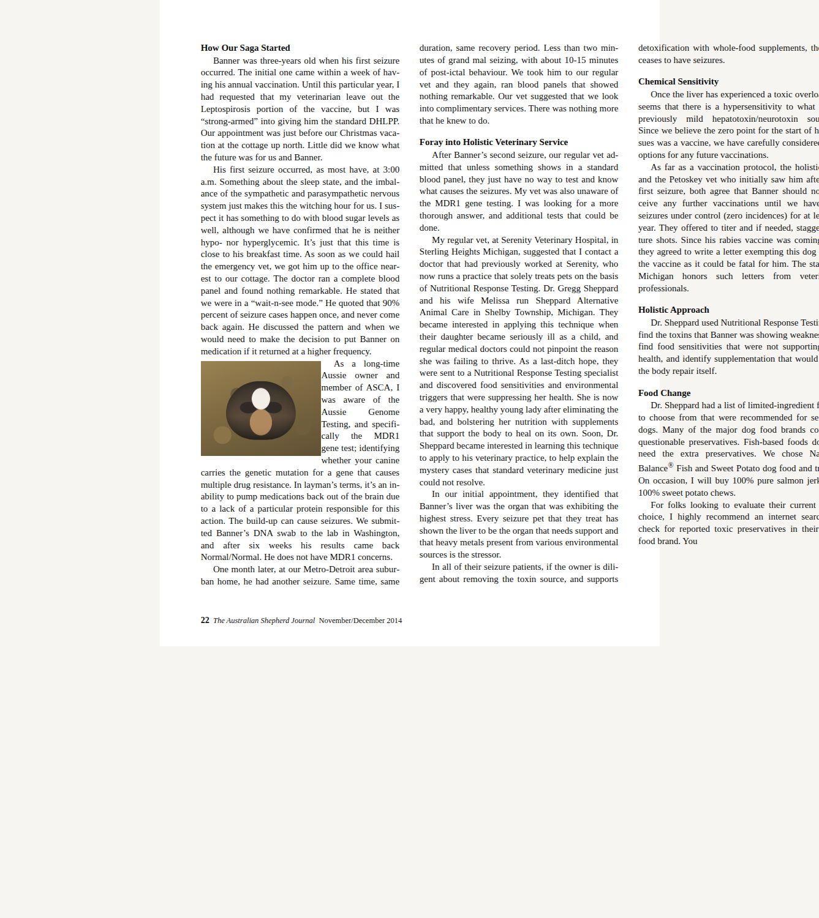How Our Saga Started
Banner was three-years old when his first seizure occurred. The initial one came within a week of having his annual vaccination. Until this particular year, I had requested that my veterinarian leave out the Leptospirosis portion of the vaccine, but I was “strong-armed” into giving him the standard DHLPP. Our appointment was just before our Christmas vacation at the cottage up north. Little did we know what the future was for us and Banner.
His first seizure occurred, as most have, at 3:00 a.m. Something about the sleep state, and the imbalance of the sympathetic and parasympathetic nervous system just makes this the witching hour for us. I suspect it has something to do with blood sugar levels as well, although we have confirmed that he is neither hypo- nor hyperglycemic. It’s just that this time is close to his breakfast time. As soon as we could hail the emergency vet, we got him up to the office nearest to our cottage. The doctor ran a complete blood panel and found nothing remarkable. He stated that we were in a “wait-n-see mode.” He quoted that 90% percent of seizure cases happen once, and never come back again. He discussed the pattern and when we would need to make the decision to put Banner on medication if it returned at a higher frequency.
As a long-time Aussie owner and member of ASCA, I was aware of the Aussie Genome Testing, and specifically the MDR1 gene test; identifying whether your canine carries the genetic mutation for a gene that causes multiple drug resistance. In layman’s terms, it’s an inability to pump medications back out of the brain due to a lack of a particular protein responsible for this action. The build-up can cause seizures. We submitted Banner’s DNA swab to the lab in Washington, and after six weeks his results came back Normal/Normal. He does not have MDR1 concerns.
One month later, at our Metro-Detroit area suburban home, he had another seizure. Same time, same duration, same recovery period. Less than two minutes of grand mal seizing, with about 10-15 minutes of post-ictal behaviour. We took him to our regular vet and they again, ran blood panels that showed nothing remarkable. Our vet suggested that we look into complimentary services. There was nothing more that he knew to do.
Foray into Holistic Veterinary Service
After Banner’s second seizure, our regular vet admitted that unless something shows in a standard blood panel, they just have no way to test and know what causes the seizures. My vet was also unaware of the MDR1 gene testing. I was looking for a more thorough answer, and additional tests that could be done.
My regular vet, at Serenity Veterinary Hospital, in Sterling Heights Michigan, suggested that I contact a doctor that had previously worked at Serenity, who now runs a practice that solely treats pets on the basis of Nutritional Response Testing. Dr. Gregg Sheppard and his wife Melissa run Sheppard Alternative Animal Care in Shelby Township, Michigan. They became interested in applying this technique when their daughter became seriously ill as a child, and regular medical doctors could not pinpoint the reason she was failing to thrive. As a last-ditch hope, they were sent to a Nutritional Response Testing specialist and discovered food sensitivities and environmental triggers that were suppressing her health. She is now a very happy, healthy young lady after eliminating the bad, and bolstering her nutrition with supplements that support the body to heal on its own. Soon, Dr. Sheppard became interested in learning this technique to apply to his veterinary practice, to help explain the mystery cases that standard veterinary medicine just could not resolve.
In our initial appointment, they identified that Banner’s liver was the organ that was exhibiting the highest stress. Every seizure pet that they treat has shown the liver to be the organ that needs support and that heavy metals present from various environmental sources is the stressor.
In all of their seizure patients, if the owner is diligent about removing the toxin source, and supports detoxification with whole-food supplements, the pet ceases to have seizures.
Chemical Sensitivity
Once the liver has experienced a toxic overload, it seems that there is a hypersensitivity to what were previously mild hepatotoxin/neurotoxin sources. Since we believe the zero point for the start of his issues was a vaccine, we have carefully considered our options for any future vaccinations.
As far as a vaccination protocol, the holistic vet and the Petoskey vet who initially saw him after his first seizure, both agree that Banner should not receive any further vaccinations until we have his seizures under control (zero incidences) for at least a year. They offered to titer and if needed, stagger future shots. Since his rabies vaccine was coming up, they agreed to write a letter exempting this dog from the vaccine as it could be fatal for him. The state of Michigan honors such letters from veterinary professionals.
Holistic Approach
Dr. Sheppard used Nutritional Response Testing to find the toxins that Banner was showing weakness to, find food sensitivities that were not supporting his health, and identify supplementation that would help the body repair itself.
Food Change
Dr. Sheppard had a list of limited-ingredient foods to choose from that were recommended for seizure dogs. Many of the major dog food brands contain questionable preservatives. Fish-based foods do not need the extra preservatives. We chose Natural Balance® Fish and Sweet Potato dog food and treats. On occasion, I will buy 100% pure salmon jerky or 100% sweet potato chews.
For folks looking to evaluate their current food choice, I highly recommend an internet search to check for reported toxic preservatives in their dog food brand. You
22 The Australian Shepherd Journal November/December 2014